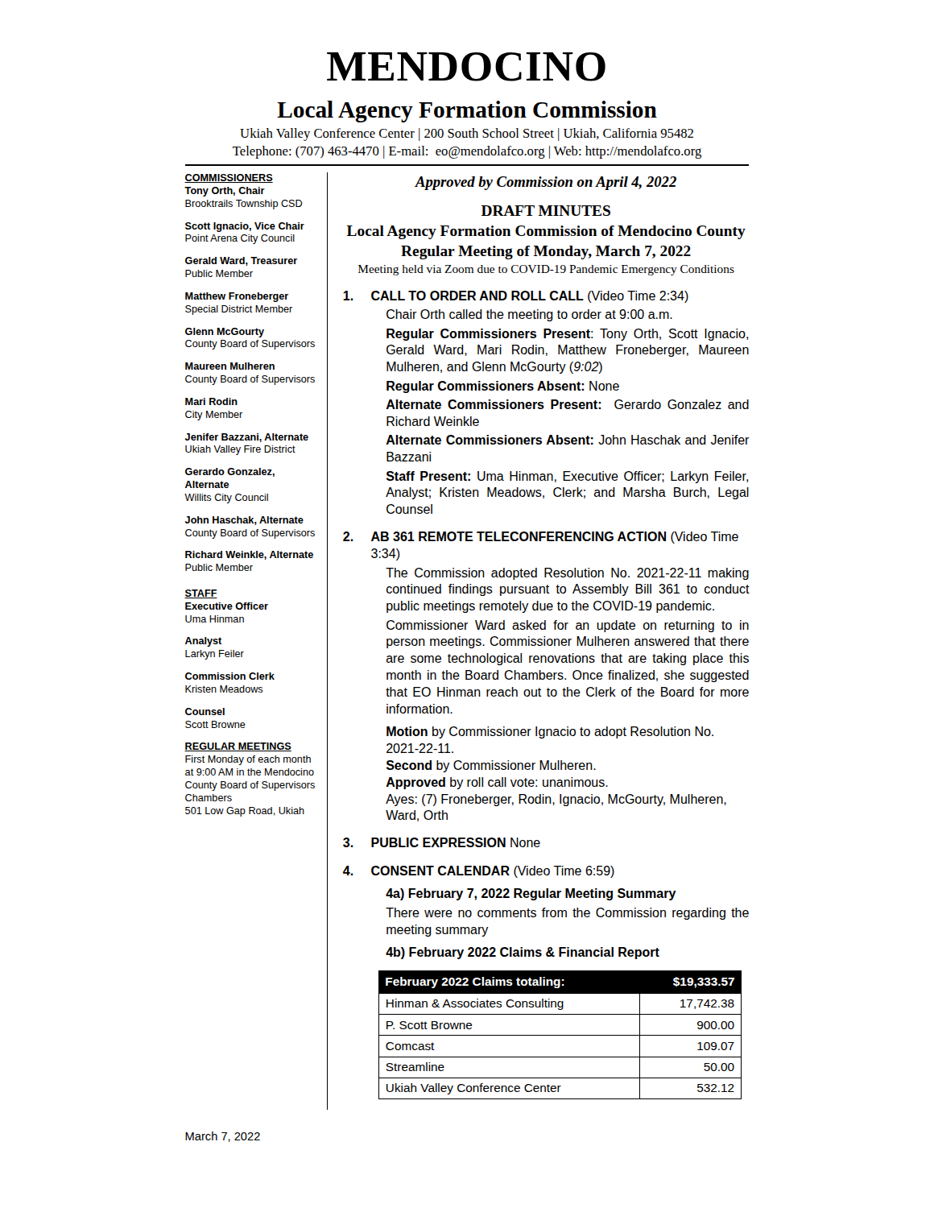MENDOCINO
Local Agency Formation Commission
Ukiah Valley Conference Center | 200 South School Street | Ukiah, California 95482
Telephone: (707) 463-4470 | E-mail: eo@mendolafco.org | Web: http://mendolafco.org
Commissioners
Tony Orth, Chair
Brooktrails Township CSD
Scott Ignacio, Vice Chair
Point Arena City Council
Gerald Ward, Treasurer
Public Member
Matthew Froneberger
Special District Member
Glenn McGourty
County Board of Supervisors
Maureen Mulheren
County Board of Supervisors
Mari Rodin
City Member
Jenifer Bazzani, Alternate
Ukiah Valley Fire District
Gerardo Gonzalez, Alternate
Willits City Council
John Haschak, Alternate
County Board of Supervisors
Richard Weinkle, Alternate
Public Member
Staff
Executive Officer
Uma Hinman
Analyst
Larkyn Feiler
Commission Clerk
Kristen Meadows
Counsel
Scott Browne
Regular Meetings
First Monday of each month at 9:00 AM in the Mendocino County Board of Supervisors Chambers
501 Low Gap Road, Ukiah
Approved by Commission on April 4, 2022
DRAFT MINUTES
Local Agency Formation Commission of Mendocino County
Regular Meeting of Monday, March 7, 2022
Meeting held via Zoom due to COVID-19 Pandemic Emergency Conditions
Call to Order and Roll Call (Video Time 2:34)
Chair Orth called the meeting to order at 9:00 a.m.
Regular Commissioners Present: Tony Orth, Scott Ignacio, Gerald Ward, Mari Rodin, Matthew Froneberger, Maureen Mulheren, and Glenn McGourty (9:02)
Regular Commissioners Absent: None
Alternate Commissioners Present: Gerardo Gonzalez and Richard Weinkle
Alternate Commissioners Absent: John Haschak and Jenifer Bazzani
Staff Present: Uma Hinman, Executive Officer; Larkyn Feiler, Analyst; Kristen Meadows, Clerk; and Marsha Burch, Legal Counsel
AB 361 Remote Teleconferencing Action (Video Time 3:34)
The Commission adopted Resolution No. 2021-22-11 making continued findings pursuant to Assembly Bill 361 to conduct public meetings remotely due to the COVID-19 pandemic.
Commissioner Ward asked for an update on returning to in person meetings. Commissioner Mulheren answered that there are some technological renovations that are taking place this month in the Board Chambers. Once finalized, she suggested that EO Hinman reach out to the Clerk of the Board for more information.
Motion by Commissioner Ignacio to adopt Resolution No. 2021-22-11.
Second by Commissioner Mulheren.
Approved by roll call vote: unanimous.
Ayes: (7) Froneberger, Rodin, Ignacio, McGourty, Mulheren, Ward, Orth
Public Expression None
Consent Calendar (Video Time 6:59)
4a) February 7, 2022 Regular Meeting Summary
There were no comments from the Commission regarding the meeting summary
4b) February 2022 Claims & Financial Report
| February 2022 Claims totaling: | $19,333.57 |
| --- | --- |
| Hinman & Associates Consulting | 17,742.38 |
| P. Scott Browne | 900.00 |
| Comcast | 109.07 |
| Streamline | 50.00 |
| Ukiah Valley Conference Center | 532.12 |
March 7, 2022